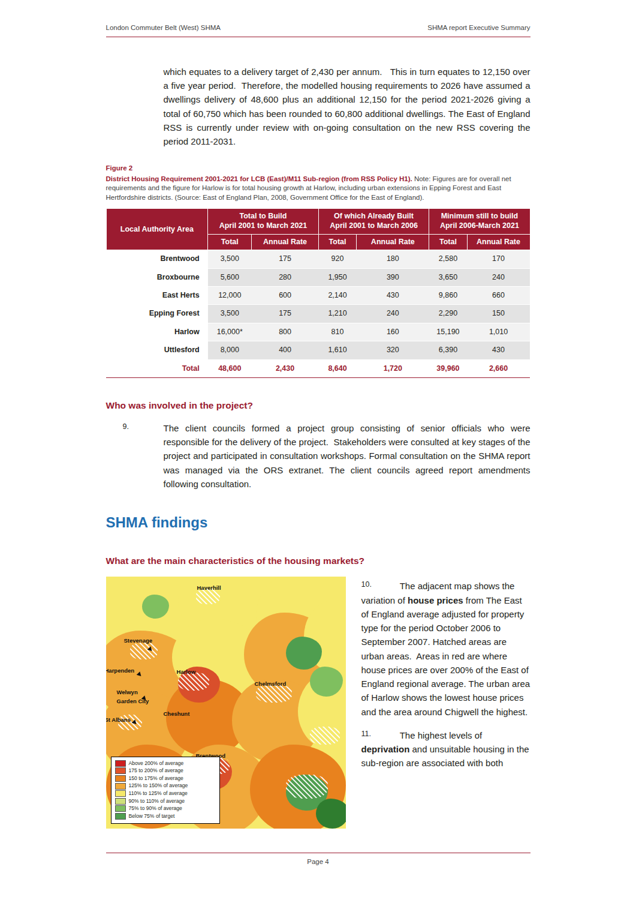London Commuter Belt (West) SHMA
SHMA report Executive Summary
which equates to a delivery target of 2,430 per annum. This in turn equates to 12,150 over a five year period. Therefore, the modelled housing requirements to 2026 have assumed a dwellings delivery of 48,600 plus an additional 12,150 for the period 2021-2026 giving a total of 60,750 which has been rounded to 60,800 additional dwellings. The East of England RSS is currently under review with on-going consultation on the new RSS covering the period 2011-2031.
Figure 2 District Housing Requirement 2001-2021 for LCB (East)/M11 Sub-region (from RSS Policy H1). Note: Figures are for overall net requirements and the figure for Harlow is for total housing growth at Harlow, including urban extensions in Epping Forest and East Hertfordshire districts. (Source: East of England Plan, 2008, Government Office for the East of England).
| Local Authority Area | Total to Build April 2001 to March 2021 | Of which Already Built April 2001 to March 2006 | Minimum still to build April 2006-March 2021 |
| --- | --- | --- | --- |
| Total | Annual Rate | Total | Annual Rate | Total | Annual Rate |
| Brentwood | 3,500 | 175 | 920 | 180 | 2,580 | 170 |
| Broxbourne | 5,600 | 280 | 1,950 | 390 | 3,650 | 240 |
| East Herts | 12,000 | 600 | 2,140 | 430 | 9,860 | 660 |
| Epping Forest | 3,500 | 175 | 1,210 | 240 | 2,290 | 150 |
| Harlow | 16,000* | 800 | 810 | 160 | 15,190 | 1,010 |
| Uttlesford | 8,000 | 400 | 1,610 | 320 | 6,390 | 430 |
| Total | 48,600 | 2,430 | 8,640 | 1,720 | 39,960 | 2,660 |
Who was involved in the project?
9.
The client councils formed a project group consisting of senior officials who were responsible for the delivery of the project. Stakeholders were consulted at key stages of the project and participated in consultation workshops. Formal consultation on the SHMA report was managed via the ORS extranet. The client councils agreed report amendments following consultation.
SHMA findings
What are the main characteristics of the housing markets?
Haverhill
Stevenage
Harpenden
Harlow
Chelmsford
Welwyn
Garden City
St Albans
Cheshunt
Brentwood
Above 200% of average
175 to 200% of average
150 to 175% of average
125% to 150% of average
110% to 125% of average
90% to 110% of average
75% to 90% of average
Below 75% of target
10. The adjacent map shows the variation of house prices from The East of England average adjusted for property type for the period October 2006 to September 2007. Hatched areas are urban areas. Areas in red are where house prices are over 200% of the East of England regional average. The urban area of Harlow shows the lowest house prices and the area around Chigwell the highest.
11. The highest levels of deprivation and unsuitable housing in the sub-region are associated with both
Page 4